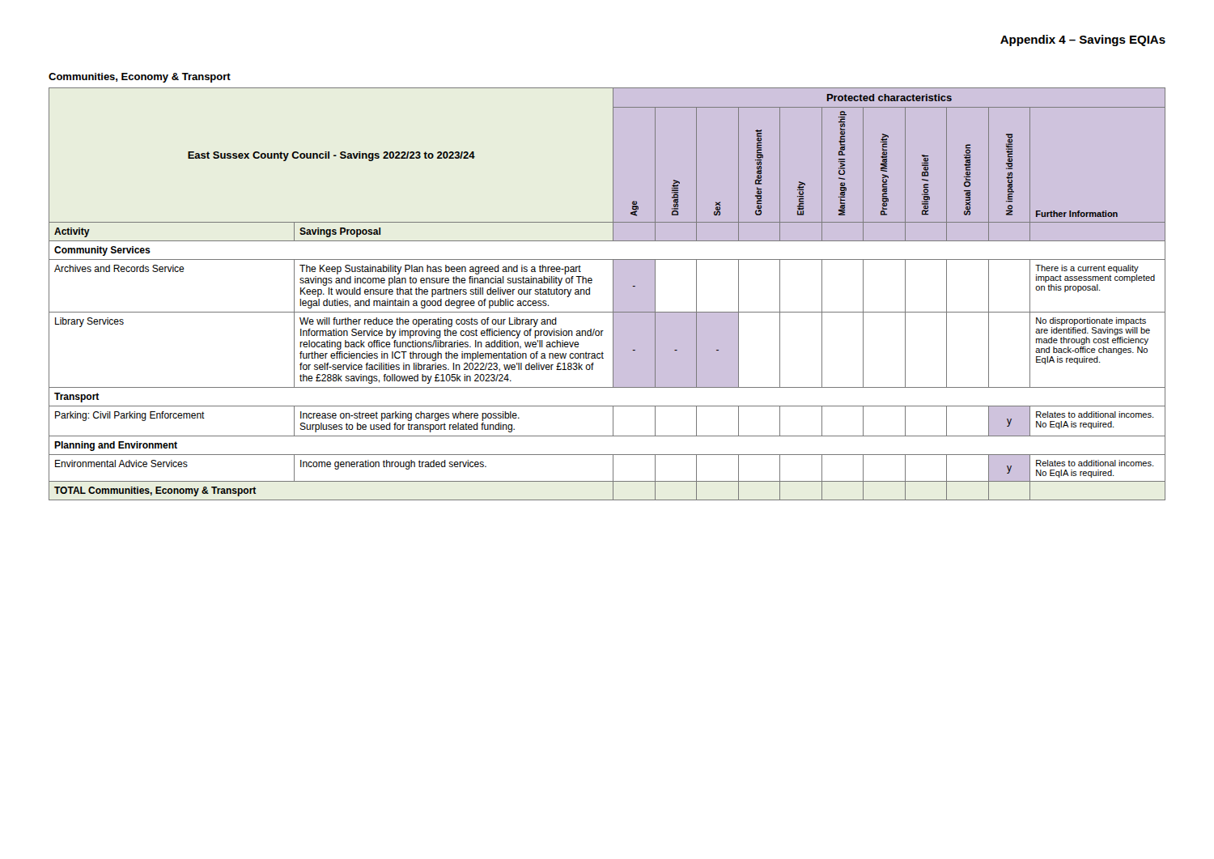Appendix 4 – Savings EQIAs
Communities, Economy & Transport
| East Sussex County Council - Savings 2022/23 to 2023/24 | Protected characteristics |
| --- | --- |
| Age | Disability | Sex | Gender Reassignment | Ethnicity | Marriage / Civil Partnership | Pregnancy /Maternity | Religion / Belief | Sexual Orientation | No impacts identified | Further Information |
| Activity | Savings Proposal | | | | | | | | | | | |
| Community Services |
| Archives and Records Service | The Keep Sustainability Plan has been agreed and is a three-part savings and income plan to ensure the financial sustainability of The Keep. It would ensure that the partners still deliver our statutory and legal duties, and maintain a good degree of public access. | - | | | | | | | | | | There is a current equality impact assessment completed on this proposal. |
| Library Services | We will further reduce the operating costs of our Library and Information Service by improving the cost efficiency of provision and/or relocating back office functions/libraries. In addition, we'll achieve further efficiencies in ICT through the implementation of a new contract for self-service facilities in libraries. In 2022/23, we'll deliver £183k of the £288k savings, followed by £105k in 2023/24. | - | - | - | | | | | | | | No disproportionate impacts are identified. Savings will be made through cost efficiency and back-office changes. No EqIA is required. |
| Transport |
| Parking: Civil Parking Enforcement | Increase on-street parking charges where possible. Surpluses to be used for transport related funding. | | | | | | | | | | y | Relates to additional incomes. No EqIA is required. |
| Planning and Environment |
| Environmental Advice Services | Income generation through traded services. | | | | | | | | | | y | Relates to additional incomes. No EqIA is required. |
| TOTAL Communities, Economy & Transport | | | | | | | | | | | |